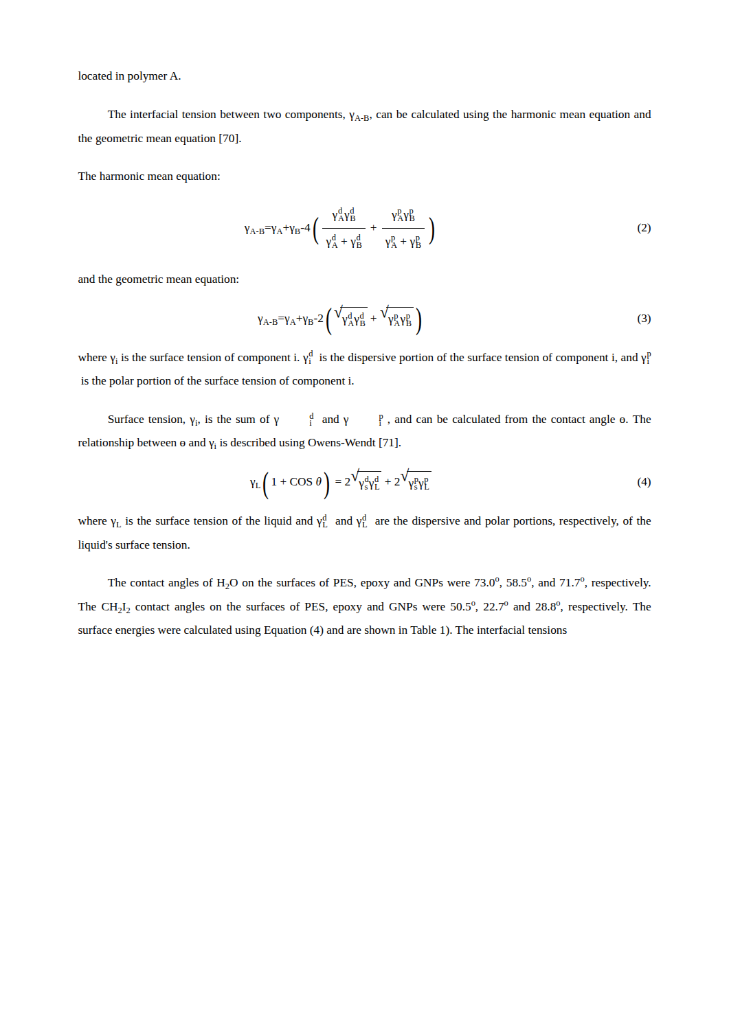located in polymer A.
The interfacial tension between two components, γA-B, can be calculated using the harmonic mean equation and the geometric mean equation [70].
The harmonic mean equation:
γA-B=γA+γB-4(γdAγdB γdA + γdB + γpAγpB γpA + γpB)
(2)
and the geometric mean equation:
γA-B=γA+γB-2(γdAγdB + γpAγpB)
(3)
where γi is the surface tension of component i. γdi is the dispersive portion of the surface tension of component i, and γpi is the polar portion of the surface tension of component i.
Surface tension, γi, is the sum of γdi and γpi , and can be calculated from the contact angle ө. The relationship between ө and γi is described using Owens-Wendt [71].
γL(1 + COS θ) = 2γdsγdL + 2γpsγpL
(4)
where γL is the surface tension of the liquid and γdL and γdL are the dispersive and polar portions, respectively, of the liquid's surface tension.
The contact angles of H2O on the surfaces of PES, epoxy and GNPs were 73.0o, 58.5o, and 71.7o, respectively. The CH2I2 contact angles on the surfaces of PES, epoxy and GNPs were 50.5o, 22.7o and 28.8o, respectively. The surface energies were calculated using Equation (4) and are shown in Table 1). The interfacial tensions